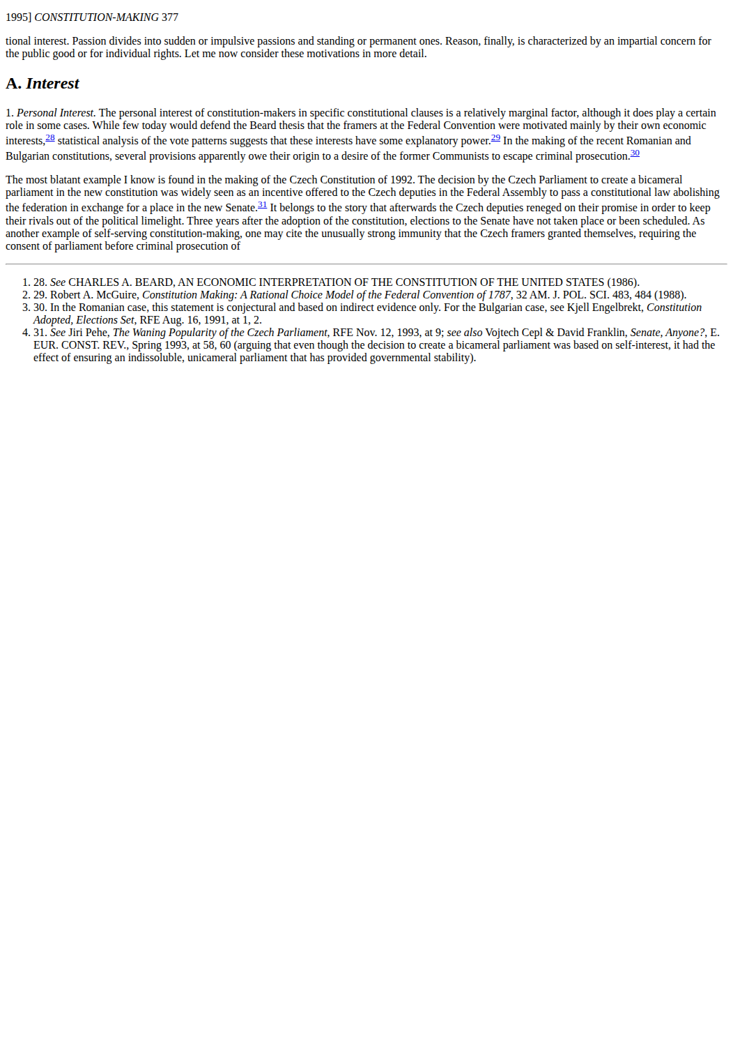1995] CONSTITUTION-MAKING 377
tional interest. Passion divides into sudden or impulsive passions and standing or permanent ones. Reason, finally, is characterized by an impartial concern for the public good or for individual rights. Let me now consider these motivations in more detail.
A. Interest
1. Personal Interest. The personal interest of constitution-makers in specific constitutional clauses is a relatively marginal factor, although it does play a certain role in some cases. While few today would defend the Beard thesis that the framers at the Federal Convention were motivated mainly by their own economic interests,28 statistical analysis of the vote patterns suggests that these interests have some explanatory power.29 In the making of the recent Romanian and Bulgarian constitutions, several provisions apparently owe their origin to a desire of the former Communists to escape criminal prosecution.30
The most blatant example I know is found in the making of the Czech Constitution of 1992. The decision by the Czech Parliament to create a bicameral parliament in the new constitution was widely seen as an incentive offered to the Czech deputies in the Federal Assembly to pass a constitutional law abolishing the federation in exchange for a place in the new Senate.31 It belongs to the story that afterwards the Czech deputies reneged on their promise in order to keep their rivals out of the political limelight. Three years after the adoption of the constitution, elections to the Senate have not taken place or been scheduled. As another example of self-serving constitution-making, one may cite the unusually strong immunity that the Czech framers granted themselves, requiring the consent of parliament before criminal prosecution of
28. See CHARLES A. BEARD, AN ECONOMIC INTERPRETATION OF THE CONSTITUTION OF THE UNITED STATES (1986).
29. Robert A. McGuire, Constitution Making: A Rational Choice Model of the Federal Convention of 1787, 32 AM. J. POL. SCI. 483, 484 (1988).
30. In the Romanian case, this statement is conjectural and based on indirect evidence only. For the Bulgarian case, see Kjell Engelbrekt, Constitution Adopted, Elections Set, RFE Aug. 16, 1991, at 1, 2.
31. See Jiri Pehe, The Waning Popularity of the Czech Parliament, RFE Nov. 12, 1993, at 9; see also Vojtech Cepl & David Franklin, Senate, Anyone?, E. EUR. CONST. REV., Spring 1993, at 58, 60 (arguing that even though the decision to create a bicameral parliament was based on self-interest, it had the effect of ensuring an indissoluble, unicameral parliament that has provided governmental stability).